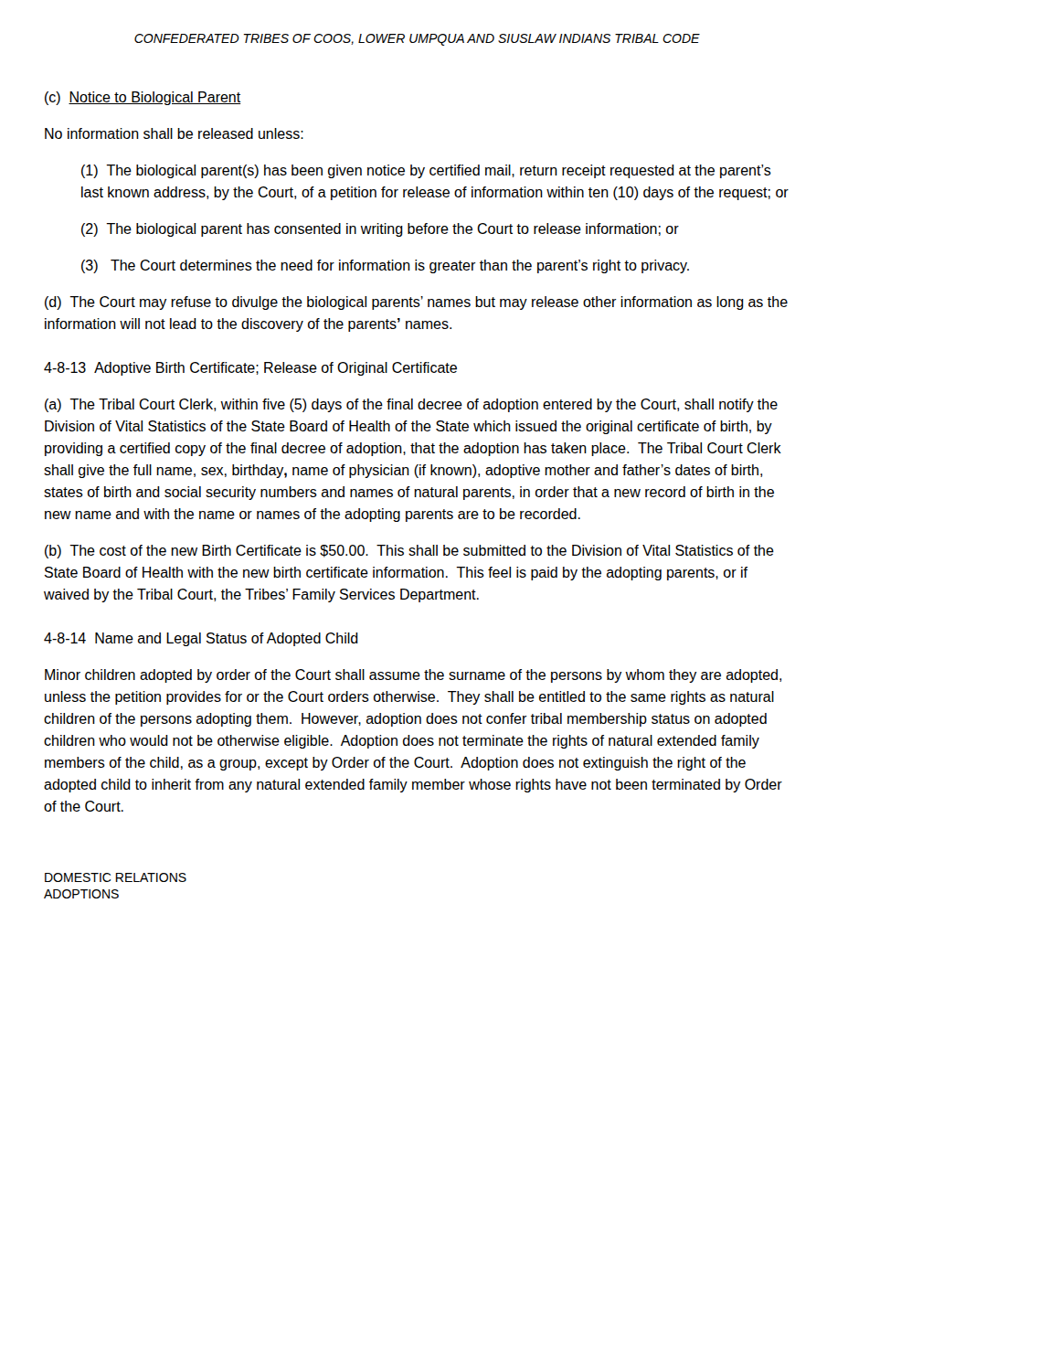CONFEDERATED TRIBES OF COOS, LOWER UMPQUA AND SIUSLAW INDIANS TRIBAL CODE
(c) Notice to Biological Parent
No information shall be released unless:
(1) The biological parent(s) has been given notice by certified mail, return receipt requested at the parent’s last known address, by the Court, of a petition for release of information within ten (10) days of the request; or
(2) The biological parent has consented in writing before the Court to release information; or
(3) The Court determines the need for information is greater than the parent’s right to privacy.
(d) The Court may refuse to divulge the biological parents’ names but may release other information as long as the information will not lead to the discovery of the parents’ names.
4-8-13 Adoptive Birth Certificate; Release of Original Certificate
(a) The Tribal Court Clerk, within five (5) days of the final decree of adoption entered by the Court, shall notify the Division of Vital Statistics of the State Board of Health of the State which issued the original certificate of birth, by providing a certified copy of the final decree of adoption, that the adoption has taken place. The Tribal Court Clerk shall give the full name, sex, birthday, name of physician (if known), adoptive mother and father’s dates of birth, states of birth and social security numbers and names of natural parents, in order that a new record of birth in the new name and with the name or names of the adopting parents are to be recorded.
(b) The cost of the new Birth Certificate is $50.00. This shall be submitted to the Division of Vital Statistics of the State Board of Health with the new birth certificate information. This feel is paid by the adopting parents, or if waived by the Tribal Court, the Tribes’ Family Services Department.
4-8-14 Name and Legal Status of Adopted Child
Minor children adopted by order of the Court shall assume the surname of the persons by whom they are adopted, unless the petition provides for or the Court orders otherwise. They shall be entitled to the same rights as natural children of the persons adopting them. However, adoption does not confer tribal membership status on adopted children who would not be otherwise eligible. Adoption does not terminate the rights of natural extended family members of the child, as a group, except by Order of the Court. Adoption does not extinguish the right of the adopted child to inherit from any natural extended family member whose rights have not been terminated by Order of the Court.
DOMESTIC RELATIONS
ADOPTIONS